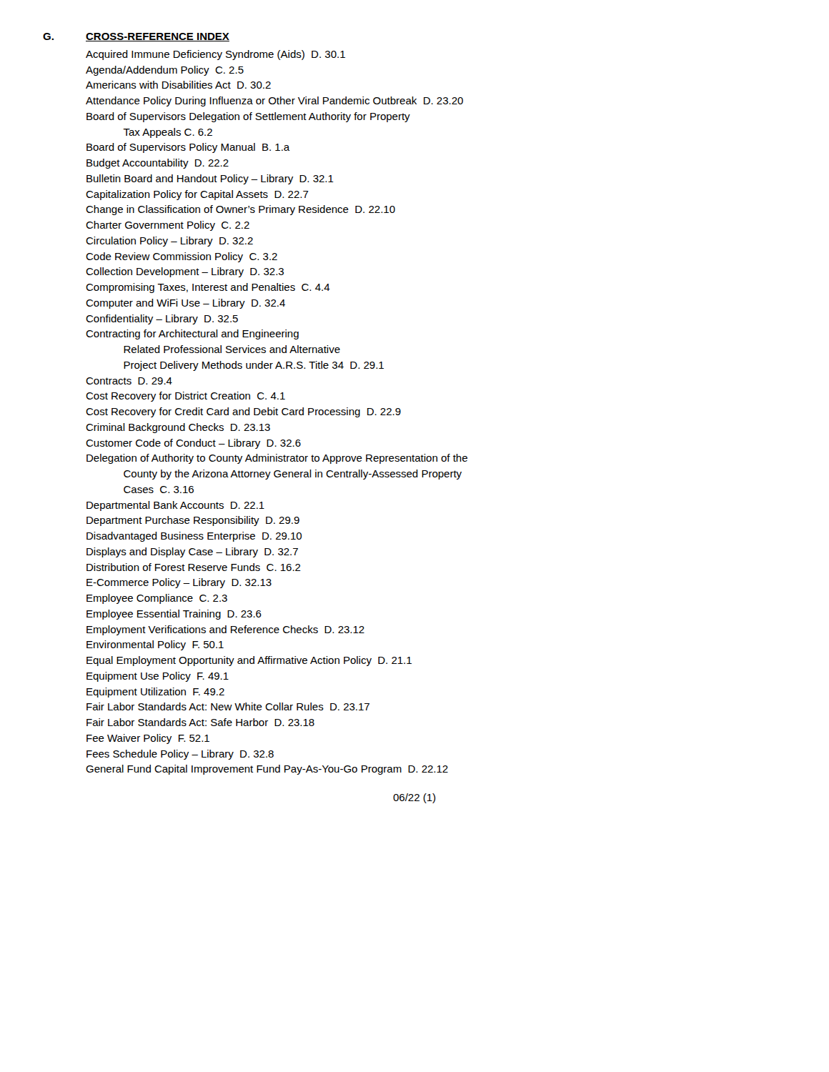G.
CROSS-REFERENCE INDEX
Acquired Immune Deficiency Syndrome (Aids) D. 30.1
Agenda/Addendum Policy C. 2.5
Americans with Disabilities Act D. 30.2
Attendance Policy During Influenza or Other Viral Pandemic Outbreak D. 23.20
Board of Supervisors Delegation of Settlement Authority for Property
Tax Appeals C. 6.2
Board of Supervisors Policy Manual B. 1.a
Budget Accountability D. 22.2
Bulletin Board and Handout Policy – Library D. 32.1
Capitalization Policy for Capital Assets D. 22.7
Change in Classification of Owner’s Primary Residence D. 22.10
Charter Government Policy C. 2.2
Circulation Policy – Library D. 32.2
Code Review Commission Policy C. 3.2
Collection Development – Library D. 32.3
Compromising Taxes, Interest and Penalties C. 4.4
Computer and WiFi Use – Library D. 32.4
Confidentiality – Library D. 32.5
Contracting for Architectural and Engineering
Related Professional Services and Alternative
Project Delivery Methods under A.R.S. Title 34 D. 29.1
Contracts D. 29.4
Cost Recovery for District Creation C. 4.1
Cost Recovery for Credit Card and Debit Card Processing D. 22.9
Criminal Background Checks D. 23.13
Customer Code of Conduct – Library D. 32.6
Delegation of Authority to County Administrator to Approve Representation of the
County by the Arizona Attorney General in Centrally-Assessed Property
Cases C. 3.16
Departmental Bank Accounts D. 22.1
Department Purchase Responsibility D. 29.9
Disadvantaged Business Enterprise D. 29.10
Displays and Display Case – Library D. 32.7
Distribution of Forest Reserve Funds C. 16.2
E-Commerce Policy – Library D. 32.13
Employee Compliance C. 2.3
Employee Essential Training D. 23.6
Employment Verifications and Reference Checks D. 23.12
Environmental Policy F. 50.1
Equal Employment Opportunity and Affirmative Action Policy D. 21.1
Equipment Use Policy F. 49.1
Equipment Utilization F. 49.2
Fair Labor Standards Act: New White Collar Rules D. 23.17
Fair Labor Standards Act: Safe Harbor D. 23.18
Fee Waiver Policy F. 52.1
Fees Schedule Policy – Library D. 32.8
General Fund Capital Improvement Fund Pay-As-You-Go Program D. 22.12
06/22 (1)